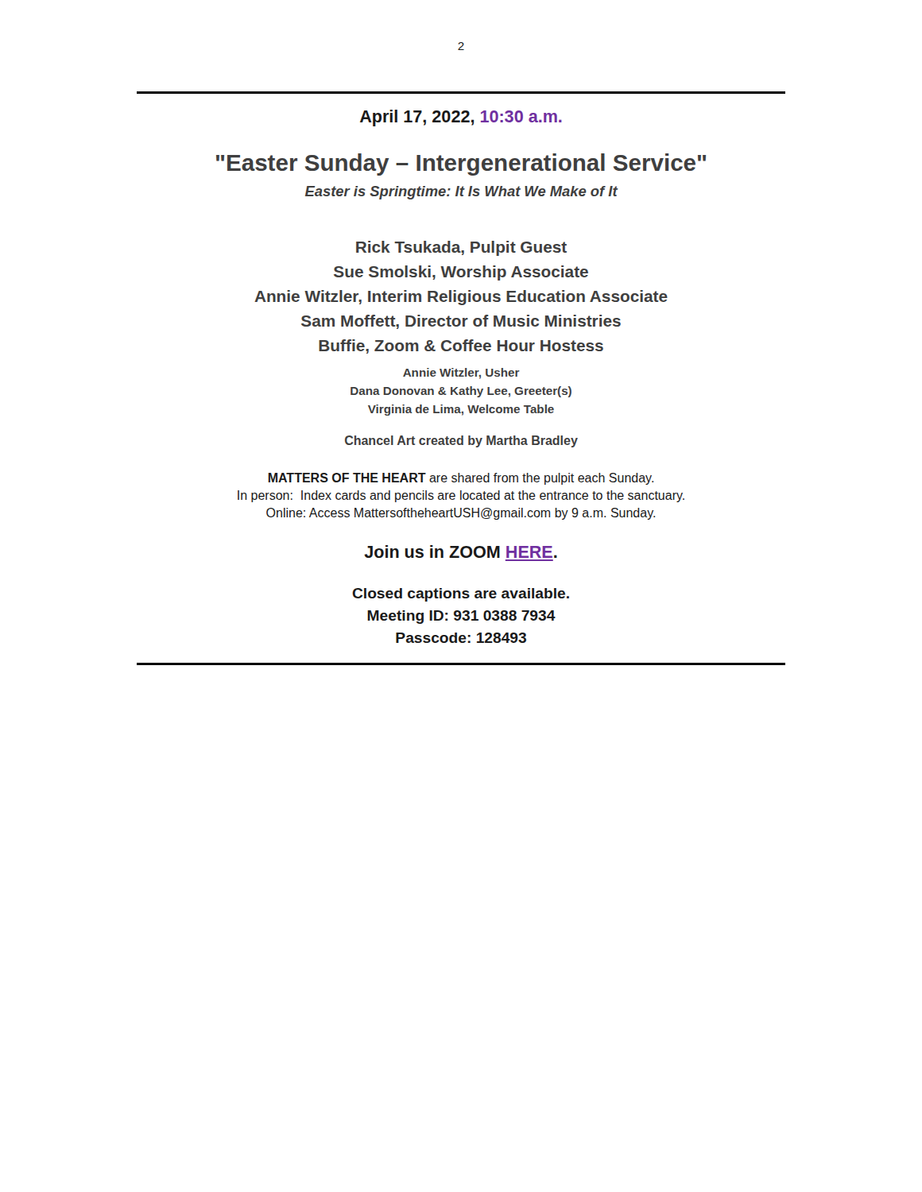2
April 17, 2022, 10:30 a.m.
"Easter Sunday – Intergenerational Service"
Easter is Springtime: It Is What We Make of It
Rick Tsukada, Pulpit Guest
Sue Smolski, Worship Associate
Annie Witzler, Interim Religious Education Associate
Sam Moffett, Director of Music Ministries
Buffie, Zoom & Coffee Hour Hostess
Annie Witzler, Usher
Dana Donovan & Kathy Lee, Greeter(s)
Virginia de Lima, Welcome Table
Chancel Art created by Martha Bradley
MATTERS OF THE HEART are shared from the pulpit each Sunday.
In person: Index cards and pencils are located at the entrance to the sanctuary.
Online: Access MattersoftheheartUSH@gmail.com by 9 a.m. Sunday.
Join us in ZOOM HERE.
Closed captions are available.
Meeting ID: 931 0388 7934
Passcode: 128493